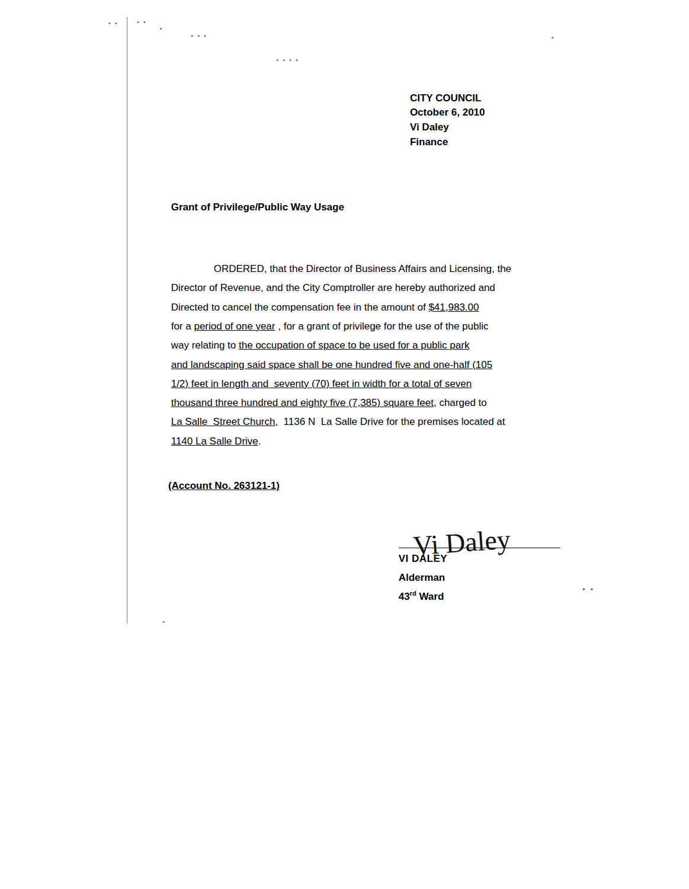• • • • • • • • • • • • •
CITY COUNCIL
October 6, 2010
Vi Daley
Finance
Grant of Privilege/Public Way Usage
ORDERED, that the Director of Business Affairs and Licensing, the
Director of Revenue, and the City Comptroller are hereby authorized and
Directed to cancel the compensation fee in the amount of $41,983.00
for a period of one year , for a grant of privilege for the use of the public
way relating to the occupation of space to be used for a public park
and landscaping said space shall be one hundred five and one-half (105
1/2) feet in length and seventy (70) feet in width for a total of seven
thousand three hundred and eighty five (7,385) square feet, charged to
La Salle Street Church, 1136 N La Salle Drive for the premises located at
1140 La Salle Drive.
(Account No. 263121-1)
Vi Daley
VI DALEY
Alderman
43rd Ward
• •
•